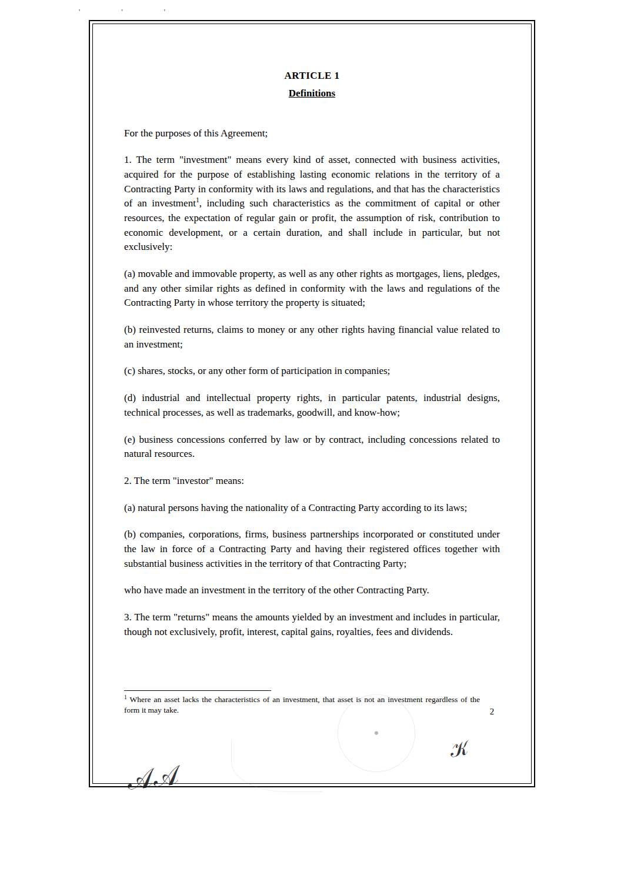' ' '
ARTICLE 1
Definitions
For the purposes of this Agreement;
1. The term "investment" means every kind of asset, connected with business activities, acquired for the purpose of establishing lasting economic relations in the territory of a Contracting Party in conformity with its laws and regulations, and that has the characteristics of an investment1, including such characteristics as the commitment of capital or other resources, the expectation of regular gain or profit, the assumption of risk, contribution to economic development, or a certain duration, and shall include in particular, but not exclusively:
(a) movable and immovable property, as well as any other rights as mortgages, liens, pledges, and any other similar rights as defined in conformity with the laws and regulations of the Contracting Party in whose territory the property is situated;
(b) reinvested returns, claims to money or any other rights having financial value related to an investment;
(c) shares, stocks, or any other form of participation in companies;
(d) industrial and intellectual property rights, in particular patents, industrial designs, technical processes, as well as trademarks, goodwill, and know-how;
(e) business concessions conferred by law or by contract, including concessions related to natural resources.
2. The term "investor" means:
(a) natural persons having the nationality of a Contracting Party according to its laws;
(b) companies, corporations, firms, business partnerships incorporated or constituted under the law in force of a Contracting Party and having their registered offices together with substantial business activities in the territory of that Contracting Party;
who have made an investment in the territory of the other Contracting Party.
3. The term "returns" means the amounts yielded by an investment and includes in particular, though not exclusively, profit, interest, capital gains, royalties, fees and dividends.
1 Where an asset lacks the characteristics of an investment, that asset is not an investment regardless of the form it may take.
2
•
𝒜𝒜
𝒦